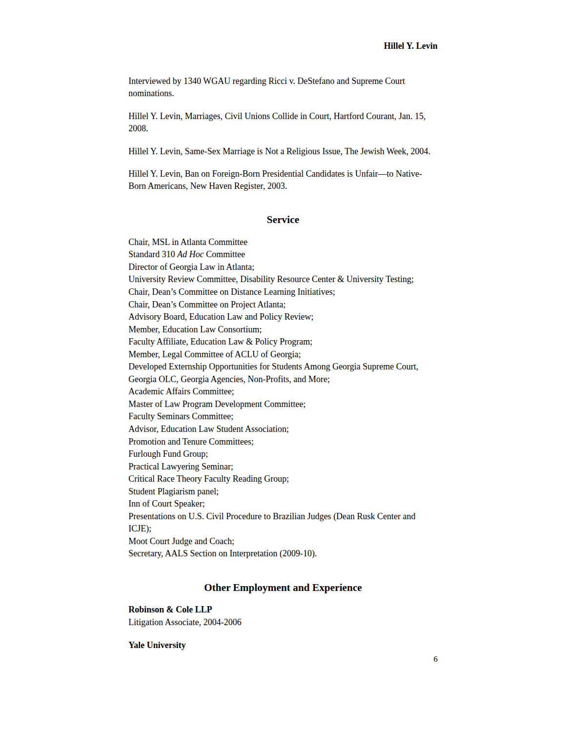Hillel Y. Levin
Interviewed by 1340 WGAU regarding Ricci v. DeStefano and Supreme Court nominations.
Hillel Y. Levin, Marriages, Civil Unions Collide in Court, Hartford Courant, Jan. 15, 2008.
Hillel Y. Levin, Same-Sex Marriage is Not a Religious Issue, The Jewish Week, 2004.
Hillel Y. Levin, Ban on Foreign-Born Presidential Candidates is Unfair—to Native-Born Americans, New Haven Register, 2003.
Service
Chair, MSL in Atlanta Committee
Standard 310 Ad Hoc Committee
Director of Georgia Law in Atlanta;
University Review Committee, Disability Resource Center & University Testing;
Chair, Dean’s Committee on Distance Learning Initiatives;
Chair, Dean’s Committee on Project Atlanta;
Advisory Board, Education Law and Policy Review;
Member, Education Law Consortium;
Faculty Affiliate, Education Law & Policy Program;
Member, Legal Committee of ACLU of Georgia;
Developed Externship Opportunities for Students Among Georgia Supreme Court, Georgia OLC, Georgia Agencies, Non-Profits, and More;
Academic Affairs Committee;
Master of Law Program Development Committee;
Faculty Seminars Committee;
Advisor, Education Law Student Association;
Promotion and Tenure Committees;
Furlough Fund Group;
Practical Lawyering Seminar;
Critical Race Theory Faculty Reading Group;
Student Plagiarism panel;
Inn of Court Speaker;
Presentations on U.S. Civil Procedure to Brazilian Judges (Dean Rusk Center and ICJE);
Moot Court Judge and Coach;
Secretary, AALS Section on Interpretation (2009-10).
Other Employment and Experience
Robinson & Cole LLP
Litigation Associate, 2004-2006
Yale University
6